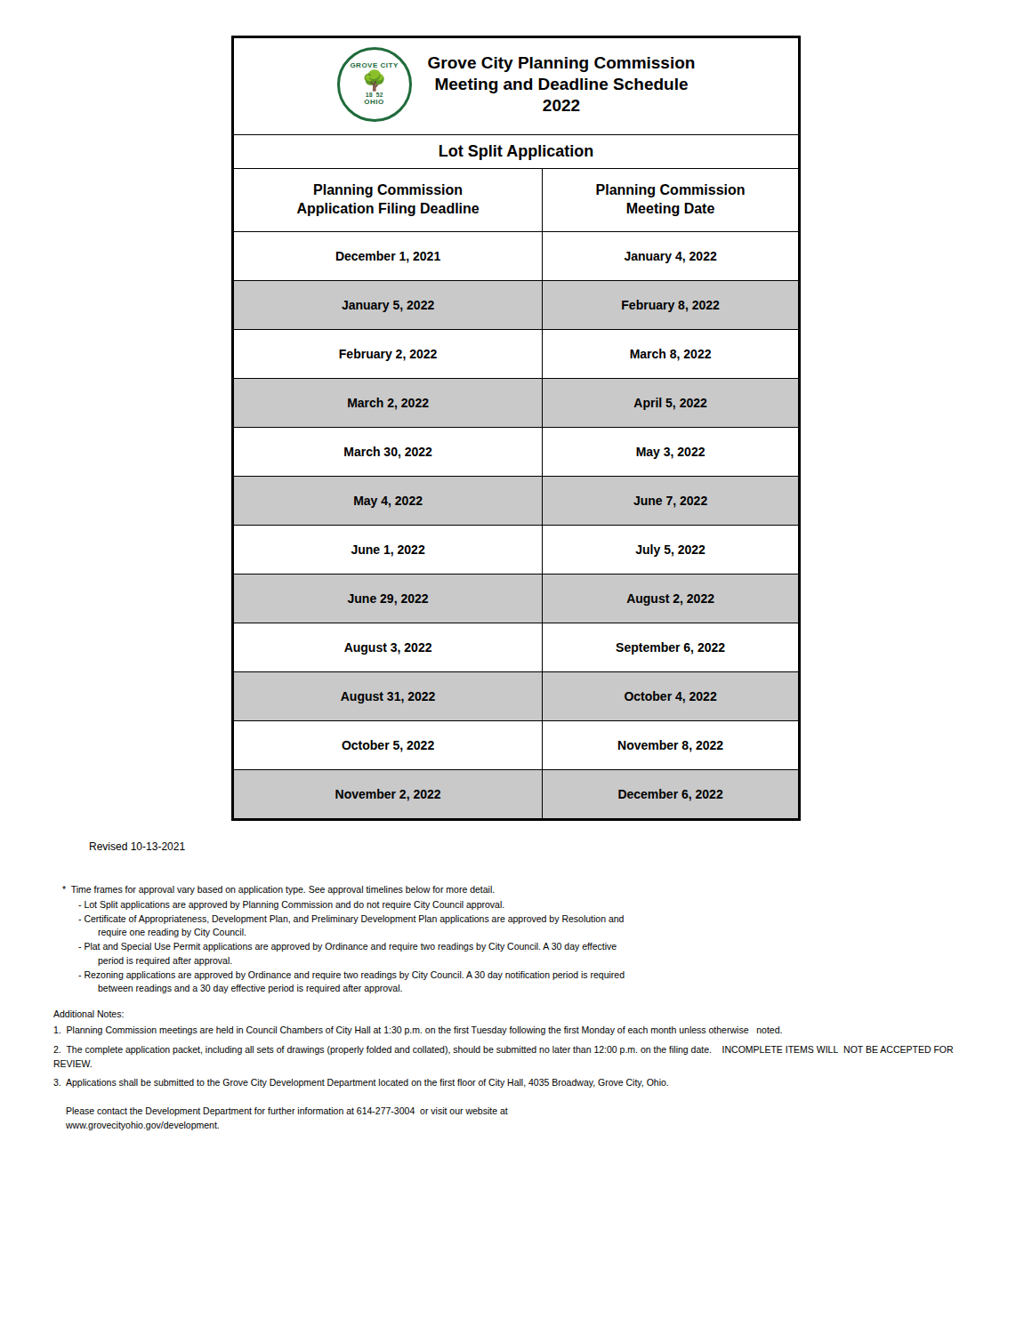| GROVE CITY 🌳 18 52 OHIO Grove City Planning Commission Meeting and Deadline Schedule 2022 |
| Lot Split Application |
| Planning Commission Application Filing Deadline | Planning Commission Meeting Date |
| December 1, 2021 | January 4, 2022 |
| January 5, 2022 | February 8, 2022 |
| February 2, 2022 | March 8, 2022 |
| March 2, 2022 | April 5, 2022 |
| March 30, 2022 | May 3, 2022 |
| May 4, 2022 | June 7, 2022 |
| June 1, 2022 | July 5, 2022 |
| June 29, 2022 | August 2, 2022 |
| August 3, 2022 | September 6, 2022 |
| August 31, 2022 | October 4, 2022 |
| October 5, 2022 | November 8, 2022 |
| November 2, 2022 | December 6, 2022 |
Revised 10-13-2021
* Time frames for approval vary based on application type. See approval timelines below for more detail.
- Lot Split applications are approved by Planning Commission and do not require City Council approval.
- Certificate of Appropriateness, Development Plan, and Preliminary Development Plan applications are approved by Resolution and require one reading by City Council.
- Plat and Special Use Permit applications are approved by Ordinance and require two readings by City Council. A 30 day effective period is required after approval.
- Rezoning applications are approved by Ordinance and require two readings by City Council. A 30 day notification period is required between readings and a 30 day effective period is required after approval.
Additional Notes:
1. Planning Commission meetings are held in Council Chambers of City Hall at 1:30 p.m. on the first Tuesday following the first Monday of each month unless otherwise noted.
2. The complete application packet, including all sets of drawings (properly folded and collated), should be submitted no later than 12:00 p.m. on the filing date. INCOMPLETE ITEMS WILL NOT BE ACCEPTED FOR REVIEW.
3. Applications shall be submitted to the Grove City Development Department located on the first floor of City Hall, 4035 Broadway, Grove City, Ohio.
Please contact the Development Department for further information at 614-277-3004 or visit our website at
www.grovecityohio.gov/development.